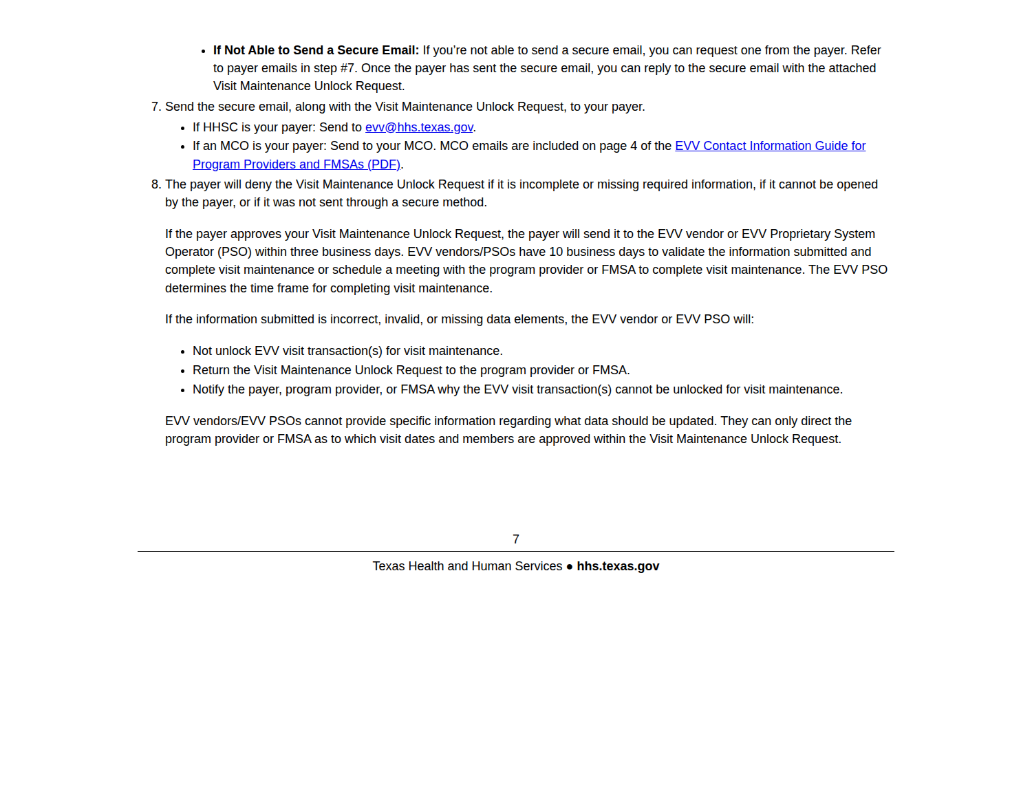If Not Able to Send a Secure Email: If you’re not able to send a secure email, you can request one from the payer. Refer to payer emails in step #7. Once the payer has sent the secure email, you can reply to the secure email with the attached Visit Maintenance Unlock Request.
Send the secure email, along with the Visit Maintenance Unlock Request, to your payer.
If HHSC is your payer: Send to evv@hhs.texas.gov.
If an MCO is your payer: Send to your MCO. MCO emails are included on page 4 of the EVV Contact Information Guide for Program Providers and FMSAs (PDF).
The payer will deny the Visit Maintenance Unlock Request if it is incomplete or missing required information, if it cannot be opened by the payer, or if it was not sent through a secure method.
If the payer approves your Visit Maintenance Unlock Request, the payer will send it to the EVV vendor or EVV Proprietary System Operator (PSO) within three business days. EVV vendors/PSOs have 10 business days to validate the information submitted and complete visit maintenance or schedule a meeting with the program provider or FMSA to complete visit maintenance. The EVV PSO determines the time frame for completing visit maintenance.
If the information submitted is incorrect, invalid, or missing data elements, the EVV vendor or EVV PSO will:
Not unlock EVV visit transaction(s) for visit maintenance.
Return the Visit Maintenance Unlock Request to the program provider or FMSA.
Notify the payer, program provider, or FMSA why the EVV visit transaction(s) cannot be unlocked for visit maintenance.
EVV vendors/EVV PSOs cannot provide specific information regarding what data should be updated. They can only direct the program provider or FMSA as to which visit dates and members are approved within the Visit Maintenance Unlock Request.
7
Texas Health and Human Services ● hhs.texas.gov